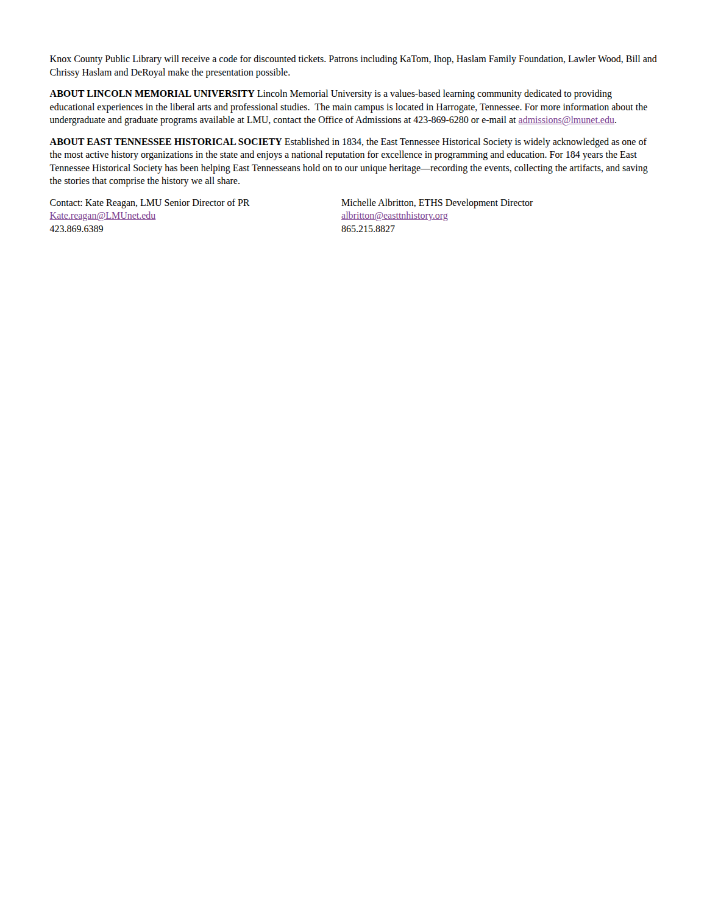Knox County Public Library will receive a code for discounted tickets. Patrons including KaTom, Ihop, Haslam Family Foundation, Lawler Wood, Bill and Chrissy Haslam and DeRoyal make the presentation possible.
ABOUT LINCOLN MEMORIAL UNIVERSITY Lincoln Memorial University is a values-based learning community dedicated to providing educational experiences in the liberal arts and professional studies. The main campus is located in Harrogate, Tennessee. For more information about the undergraduate and graduate programs available at LMU, contact the Office of Admissions at 423-869-6280 or e-mail at admissions@lmunet.edu.
ABOUT EAST TENNESSEE HISTORICAL SOCIETY Established in 1834, the East Tennessee Historical Society is widely acknowledged as one of the most active history organizations in the state and enjoys a national reputation for excellence in programming and education. For 184 years the East Tennessee Historical Society has been helping East Tennesseans hold on to our unique heritage—recording the events, collecting the artifacts, and saving the stories that comprise the history we all share.
| Contact: Kate Reagan, LMU Senior Director of PR | Michelle Albritton, ETHS Development Director |
| Kate.reagan@LMUnet.edu | albritton@easttnhistory.org |
| 423.869.6389 | 865.215.8827 |